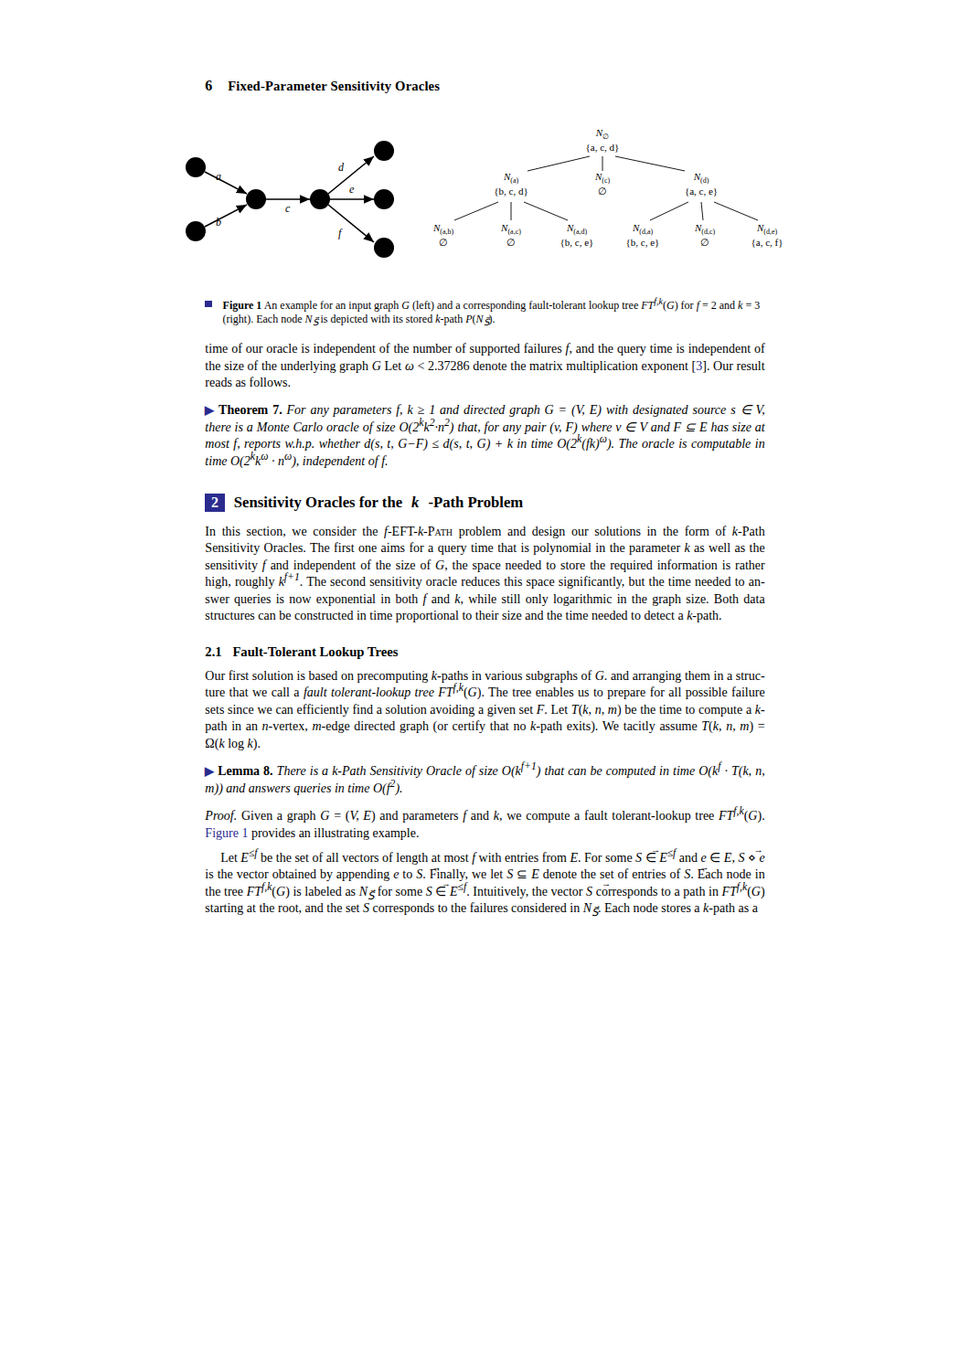6 Fixed-Parameter Sensitivity Oracles
a b c d e f
N∅ {a, c, d} N(a) {b, c, d} N(c) ∅ N(d) {a, c, e} N(a,b) ∅ N(a,c) ∅ N(a,d) {b, c, e} N(d,a) {b, c, e} N(d,c) ∅ N(d,e) {a, c, f}
Figure 1 An example for an input graph G (left) and a corresponding fault-tolerant lookup tree FTf,k(G) for f = 2 and k = 3 (right). Each node NS⃗ is depicted with its stored k-path P(NS⃗).
time of our oracle is independent of the number of supported failures f, and the query time is independent of the size of the underlying graph G Let ω < 2.37286 denote the matrix multiplication exponent [3]. Our result reads as follows.
▶Theorem 7. For any parameters f, k ≥ 1 and directed graph G = (V, E) with designated source s ∈ V, there is a Monte Carlo oracle of size O(2kk2·n2) that, for any pair (v, F) where v ∈ V and F ⊆ E has size at most f, reports w.h.p. whether d(s, t, G−F) ≤ d(s, t, G) + k in time O(2k(fk)ω). The oracle is computable in time O(2kkω · nω), independent of f.
2 Sensitivity Oracles for the k-Path Problem
In this section, we consider the f-EFT-k-Path problem and design our solutions in the form of k-Path Sensitivity Oracles. The first one aims for a query time that is polynomial in the parameter k as well as the sensitivity f and independent of the size of G, the space needed to store the required information is rather high, roughly kf+1. The second sensitivity oracle reduces this space significantly, but the time needed to answer queries is now exponential in both f and k, while still only logarithmic in the graph size. Both data structures can be constructed in time proportional to their size and the time needed to detect a k-path.
2.1 Fault-Tolerant Lookup Trees
Our first solution is based on precomputing k-paths in various subgraphs of G. and arranging them in a structure that we call a fault tolerant-lookup tree FTf,k(G). The tree enables us to prepare for all possible failure sets since we can efficiently find a solution avoiding a given set F. Let T(k, n, m) be the time to compute a k-path in an n-vertex, m-edge directed graph (or certify that no k-path exits). We tacitly assume T(k, n, m) = Ω(k log k).
▶Lemma 8. There is a k-Path Sensitivity Oracle of size O(kf+1) that can be computed in time O(kf · T(k, n, m)) and answers queries in time O(f2).
Proof. Given a graph G = (V, E) and parameters f and k, we compute a fault tolerant-lookup tree FTf,k(G). Figure 1 provides an illustrating example.
Let E≤f be the set of all vectors of length at most f with entries from E. For some S ∈ E≤f and e ∈ E, S ⋄ e is the vector obtained by appending e to S. Finally, we let S ⊆ E denote the set of entries of S. Each node in the tree FTf,k(G) is labeled as NS⃗ for some S ∈ E≤f. Intuitively, the vector S corresponds to a path in FTf,k(G) starting at the root, and the set S corresponds to the failures considered in NS⃗. Each node stores a k-path as a